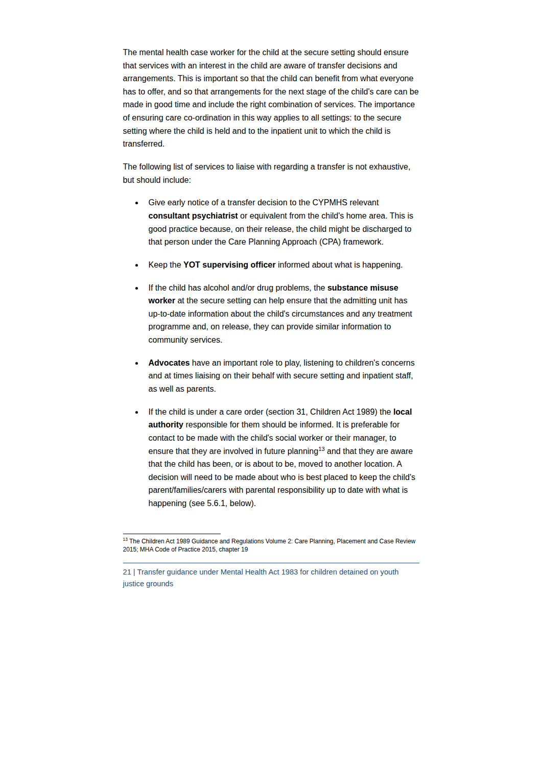The mental health case worker for the child at the secure setting should ensure that services with an interest in the child are aware of transfer decisions and arrangements. This is important so that the child can benefit from what everyone has to offer, and so that arrangements for the next stage of the child's care can be made in good time and include the right combination of services. The importance of ensuring care co-ordination in this way applies to all settings: to the secure setting where the child is held and to the inpatient unit to which the child is transferred.
The following list of services to liaise with regarding a transfer is not exhaustive, but should include:
Give early notice of a transfer decision to the CYPMHS relevant consultant psychiatrist or equivalent from the child's home area. This is good practice because, on their release, the child might be discharged to that person under the Care Planning Approach (CPA) framework.
Keep the YOT supervising officer informed about what is happening.
If the child has alcohol and/or drug problems, the substance misuse worker at the secure setting can help ensure that the admitting unit has up-to-date information about the child's circumstances and any treatment programme and, on release, they can provide similar information to community services.
Advocates have an important role to play, listening to children's concerns and at times liaising on their behalf with secure setting and inpatient staff, as well as parents.
If the child is under a care order (section 31, Children Act 1989) the local authority responsible for them should be informed. It is preferable for contact to be made with the child's social worker or their manager, to ensure that they are involved in future planning13 and that they are aware that the child has been, or is about to be, moved to another location. A decision will need to be made about who is best placed to keep the child's parent/families/carers with parental responsibility up to date with what is happening (see 5.6.1, below).
13 The Children Act 1989 Guidance and Regulations Volume 2: Care Planning, Placement and Case Review 2015; MHA Code of Practice 2015, chapter 19
21 | Transfer guidance under Mental Health Act 1983 for children detained on youth justice grounds